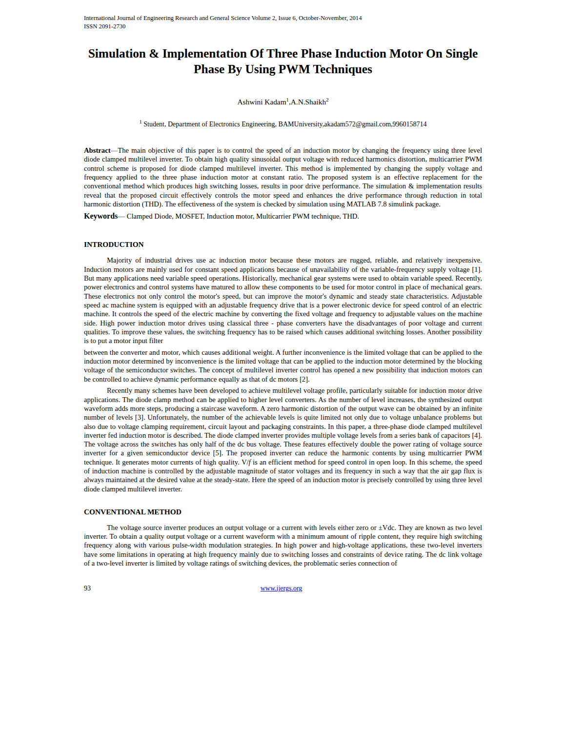International Journal of Engineering Research and General Science Volume 2, Issue 6, October-November, 2014
ISSN 2091-2730
Simulation & Implementation Of Three Phase Induction Motor On Single Phase By Using PWM Techniques
Ashwini Kadam1,A.N.Shaikh2
1 Student, Department of Electronics Engineering, BAMUniversity,akadam572@gmail.com,9960158714
Abstract—The main objective of this paper is to control the speed of an induction motor by changing the frequency using three level diode clamped multilevel inverter. To obtain high quality sinusoidal output voltage with reduced harmonics distortion, multicarrier PWM control scheme is proposed for diode clamped multilevel inverter. This method is implemented by changing the supply voltage and frequency applied to the three phase induction motor at constant ratio. The proposed system is an effective replacement for the conventional method which produces high switching losses, results in poor drive performance. The simulation & implementation results reveal that the proposed circuit effectively controls the motor speed and enhances the drive performance through reduction in total harmonic distortion (THD). The effectiveness of the system is checked by simulation using MATLAB 7.8 simulink package.
Keywords— Clamped Diode, MOSFET, Induction motor, Multicarrier PWM technique, THD.
INTRODUCTION
Majority of industrial drives use ac induction motor because these motors are rugged, reliable, and relatively inexpensive. Induction motors are mainly used for constant speed applications because of unavailability of the variable-frequency supply voltage [1]. But many applications need variable speed operations. Historically, mechanical gear systems were used to obtain variable speed. Recently, power electronics and control systems have matured to allow these components to be used for motor control in place of mechanical gears. These electronics not only control the motor's speed, but can improve the motor's dynamic and steady state characteristics. Adjustable speed ac machine system is equipped with an adjustable frequency drive that is a power electronic device for speed control of an electric machine. It controls the speed of the electric machine by converting the fixed voltage and frequency to adjustable values on the machine side. High power induction motor drives using classical three - phase converters have the disadvantages of poor voltage and current qualities. To improve these values, the switching frequency has to be raised which causes additional switching losses. Another possibility is to put a motor input filter
between the converter and motor, which causes additional weight. A further inconvenience is the limited voltage that can be applied to the induction motor determined by inconvenience is the limited voltage that can be applied to the induction motor determined by the blocking voltage of the semiconductor switches. The concept of multilevel inverter control has opened a new possibility that induction motors can be controlled to achieve dynamic performance equally as that of dc motors [2].
Recently many schemes have been developed to achieve multilevel voltage profile, particularly suitable for induction motor drive applications. The diode clamp method can be applied to higher level converters. As the number of level increases, the synthesized output waveform adds more steps, producing a staircase waveform. A zero harmonic distortion of the output wave can be obtained by an infinite number of levels [3]. Unfortunately, the number of the achievable levels is quite limited not only due to voltage unbalance problems but also due to voltage clamping requirement, circuit layout and packaging constraints. In this paper, a three-phase diode clamped multilevel inverter fed induction motor is described. The diode clamped inverter provides multiple voltage levels from a series bank of capacitors [4]. The voltage across the switches has only half of the dc bus voltage. These features effectively double the power rating of voltage source inverter for a given semiconductor device [5]. The proposed inverter can reduce the harmonic contents by using multicarrier PWM technique. It generates motor currents of high quality. V/f is an efficient method for speed control in open loop. In this scheme, the speed of induction machine is controlled by the adjustable magnitude of stator voltages and its frequency in such a way that the air gap flux is always maintained at the desired value at the steady-state. Here the speed of an induction motor is precisely controlled by using three level diode clamped multilevel inverter.
CONVENTIONAL METHOD
The voltage source inverter produces an output voltage or a current with levels either zero or ±Vdc. They are known as two level inverter. To obtain a quality output voltage or a current waveform with a minimum amount of ripple content, they require high switching frequency along with various pulse-width modulation strategies. In high power and high-voltage applications, these two-level inverters have some limitations in operating at high frequency mainly due to switching losses and constraints of device rating. The dc link voltage of a two-level inverter is limited by voltage ratings of switching devices, the problematic series connection of
93 www.ijergs.org